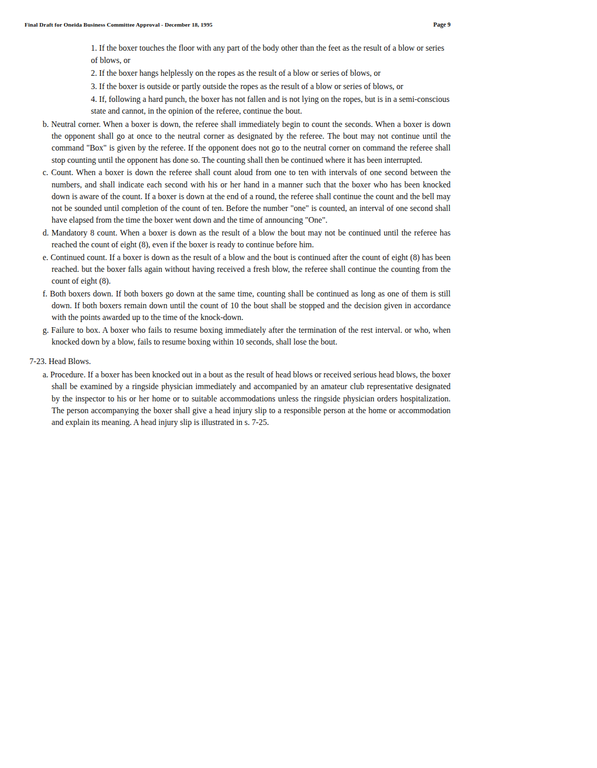Final Draft for Oneida Business Committee Approval - December 18, 1995 Page 9
1. If the boxer touches the floor with any part of the body other than the feet as the result of a blow or series of blows, or
2. If the boxer hangs helplessly on the ropes as the result of a blow or series of blows, or
3. If the boxer is outside or partly outside the ropes as the result of a blow or series of blows, or
4. If, following a hard punch, the boxer has not fallen and is not lying on the ropes, but is in a semi-conscious state and cannot, in the opinion of the referee, continue the bout.
b. Neutral corner. When a boxer is down, the referee shall immediately begin to count the seconds. When a boxer is down the opponent shall go at once to the neutral corner as designated by the referee. The bout may not continue until the command "Box" is given by the referee. If the opponent does not go to the neutral corner on command the referee shall stop counting until the opponent has done so. The counting shall then be continued where it has been interrupted.
c. Count. When a boxer is down the referee shall count aloud from one to ten with intervals of one second between the numbers, and shall indicate each second with his or her hand in a manner such that the boxer who has been knocked down is aware of the count. If a boxer is down at the end of a round, the referee shall continue the count and the bell may not be sounded until completion of the count of ten. Before the number "one" is counted, an interval of one second shall have elapsed from the time the boxer went down and the time of announcing "One".
d. Mandatory 8 count. When a boxer is down as the result of a blow the bout may not be continued until the referee has reached the count of eight (8), even if the boxer is ready to continue before him.
e. Continued count. If a boxer is down as the result of a blow and the bout is continued after the count of eight (8) has been reached. but the boxer falls again without having received a fresh blow, the referee shall continue the counting from the count of eight (8).
f. Both boxers down. If both boxers go down at the same time, counting shall be continued as long as one of them is still down. If both boxers remain down until the count of 10 the bout shall be stopped and the decision given in accordance with the points awarded up to the time of the knock-down.
g. Failure to box. A boxer who fails to resume boxing immediately after the termination of the rest interval. or who, when knocked down by a blow, fails to resume boxing within 10 seconds, shall lose the bout.
7-23. Head Blows.
a. Procedure. If a boxer has been knocked out in a bout as the result of head blows or received serious head blows, the boxer shall be examined by a ringside physician immediately and accompanied by an amateur club representative designated by the inspector to his or her home or to suitable accommodations unless the ringside physician orders hospitalization. The person accompanying the boxer shall give a head injury slip to a responsible person at the home or accommodation and explain its meaning. A head injury slip is illustrated in s. 7-25.